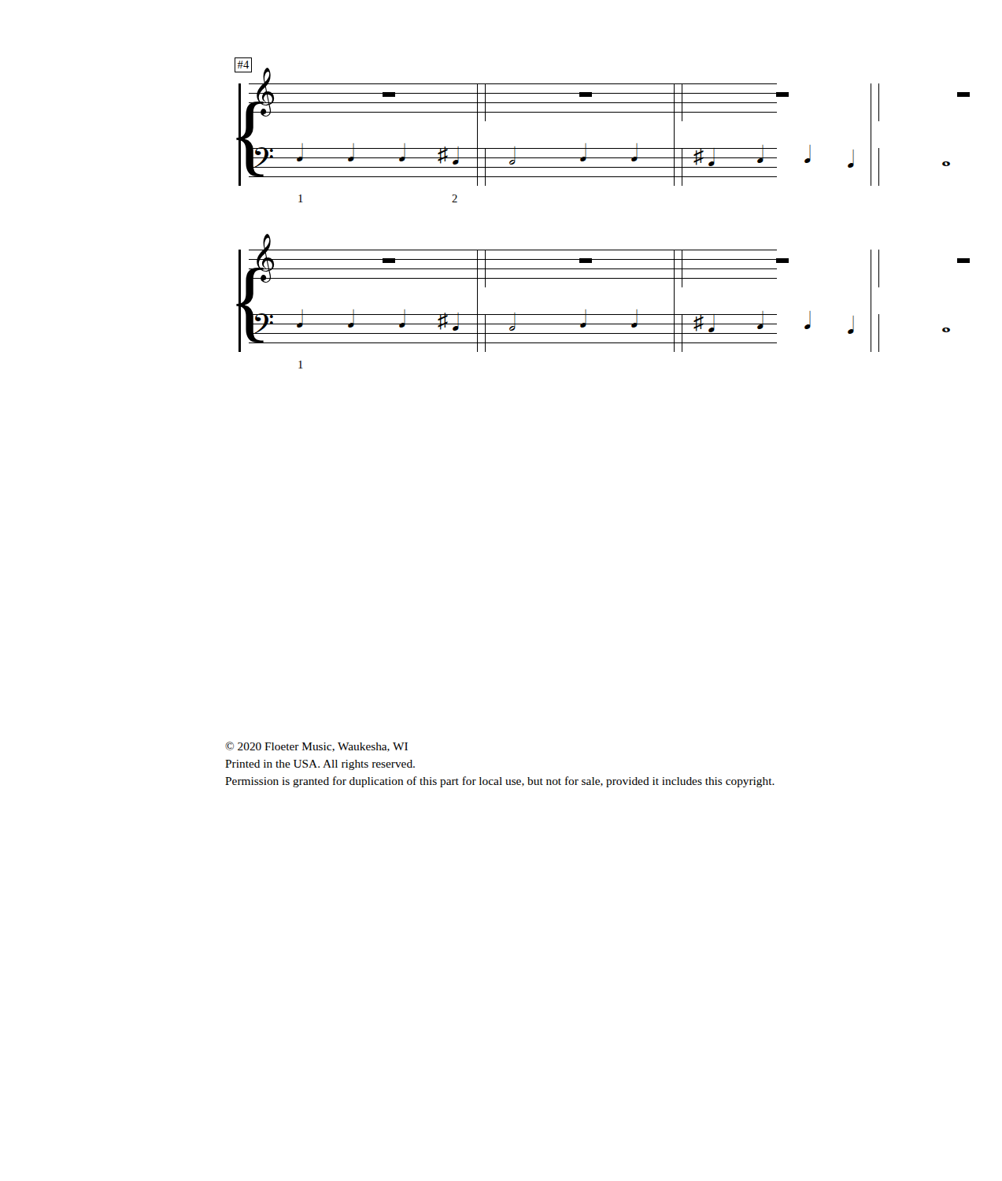#4
{
𝄞
𝄢 𝅘𝅥 𝅘𝅥 𝅘𝅥 ♯ 𝅘𝅥 𝅗𝅥 𝅘𝅥 𝅘𝅥 ♯ 𝅘𝅥 𝅘𝅥 𝅘𝅥 𝅘𝅥 𝅝 1 2
{
𝄞
𝄢 𝅘𝅥 𝅘𝅥 𝅘𝅥 ♯ 𝅘𝅥 𝅗𝅥 𝅘𝅥 𝅘𝅥 ♯ 𝅘𝅥 𝅘𝅥 𝅘𝅥 𝅘𝅥 𝅝 1
© 2020 Floeter Music, Waukesha, WI
Printed in the USA. All rights reserved.
Permission is granted for duplication of this part for local use, but not for sale, provided it includes this copyright.